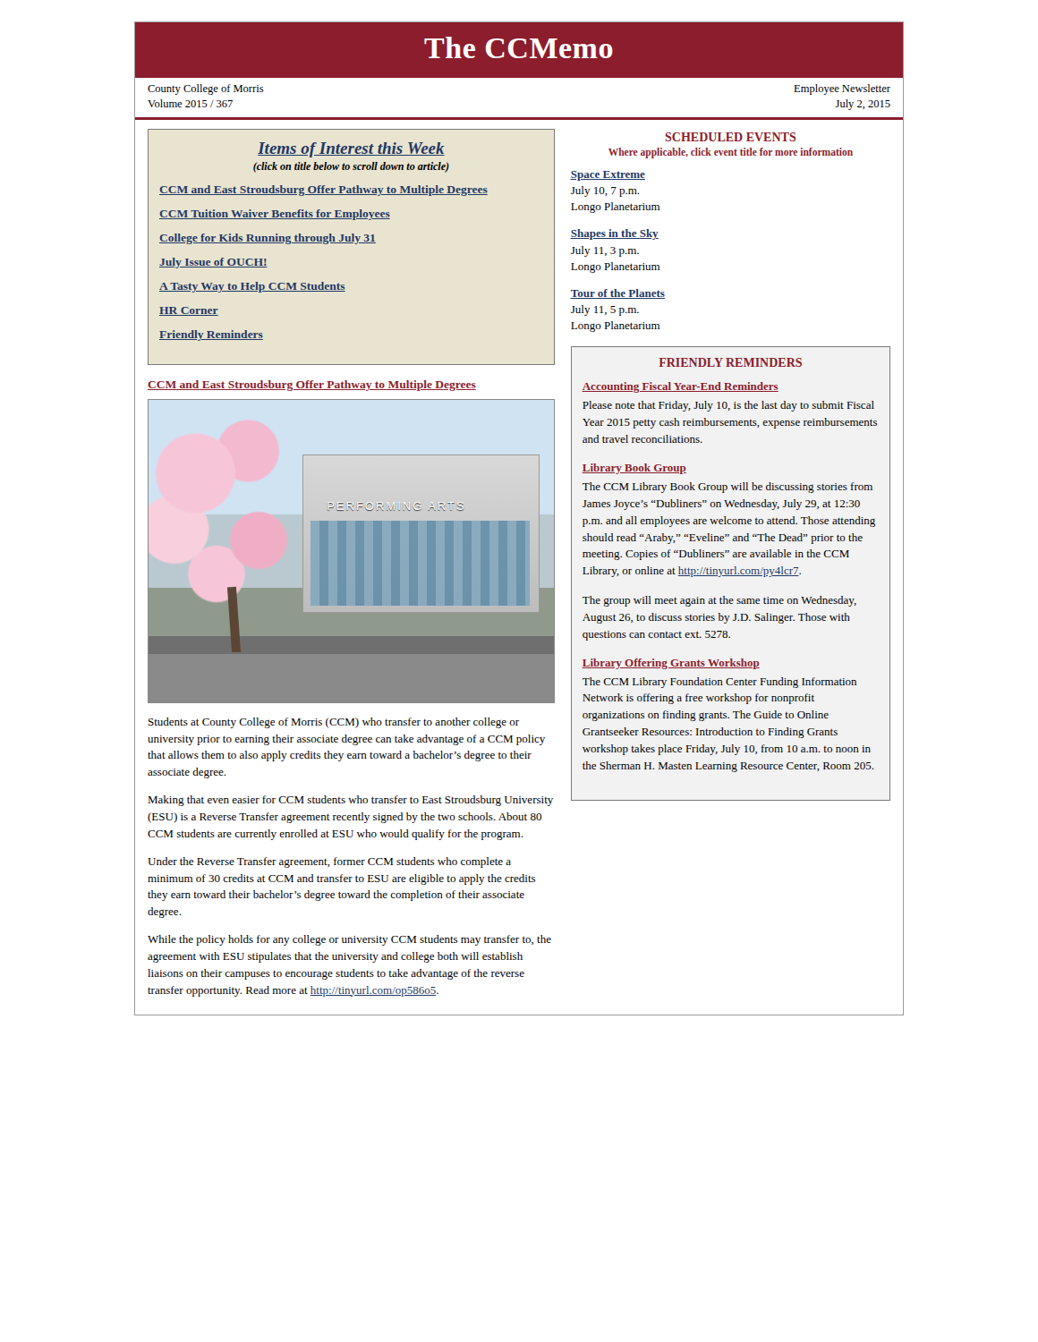The CCMemo
County College of Morris
Volume 2015 / 367
Employee Newsletter
July 2, 2015
Items of Interest this Week
(click on title below to scroll down to article)
CCM and East Stroudsburg Offer Pathway to Multiple Degrees
CCM Tuition Waiver Benefits for Employees
College for Kids Running through July 31
July Issue of OUCH!
A Tasty Way to Help CCM Students
HR Corner
Friendly Reminders
CCM and East Stroudsburg Offer Pathway to Multiple Degrees
PERFORMING ARTS
Students at County College of Morris (CCM) who transfer to another college or university prior to earning their associate degree can take advantage of a CCM policy that allows them to also apply credits they earn toward a bachelor’s degree to their associate degree.
Making that even easier for CCM students who transfer to East Stroudsburg University (ESU) is a Reverse Transfer agreement recently signed by the two schools. About 80 CCM students are currently enrolled at ESU who would qualify for the program.
Under the Reverse Transfer agreement, former CCM students who complete a minimum of 30 credits at CCM and transfer to ESU are eligible to apply the credits they earn toward their bachelor’s degree toward the completion of their associate degree.
While the policy holds for any college or university CCM students may transfer to, the agreement with ESU stipulates that the university and college both will establish liaisons on their campuses to encourage students to take advantage of the reverse transfer opportunity. Read more at http://tinyurl.com/op586o5.
SCHEDULED EVENTS
Where applicable, click event title for more information
Space Extreme July 10, 7 p.m.
Longo Planetarium
Shapes in the Sky July 11, 3 p.m.
Longo Planetarium
Tour of the Planets July 11, 5 p.m.
Longo Planetarium
FRIENDLY REMINDERS
Accounting Fiscal Year-End Reminders
Please note that Friday, July 10, is the last day to submit Fiscal Year 2015 petty cash reimbursements, expense reimbursements and travel reconciliations.
Library Book Group
The CCM Library Book Group will be discussing stories from James Joyce’s “Dubliners” on Wednesday, July 29, at 12:30 p.m. and all employees are welcome to attend. Those attending should read “Araby,” “Eveline” and “The Dead” prior to the meeting. Copies of “Dubliners” are available in the CCM Library, or online at http://tinyurl.com/py4lcr7.
The group will meet again at the same time on Wednesday, August 26, to discuss stories by J.D. Salinger. Those with questions can contact ext. 5278.
Library Offering Grants Workshop
The CCM Library Foundation Center Funding Information Network is offering a free workshop for nonprofit organizations on finding grants. The Guide to Online Grantseeker Resources: Introduction to Finding Grants workshop takes place Friday, July 10, from 10 a.m. to noon in the Sherman H. Masten Learning Resource Center, Room 205.